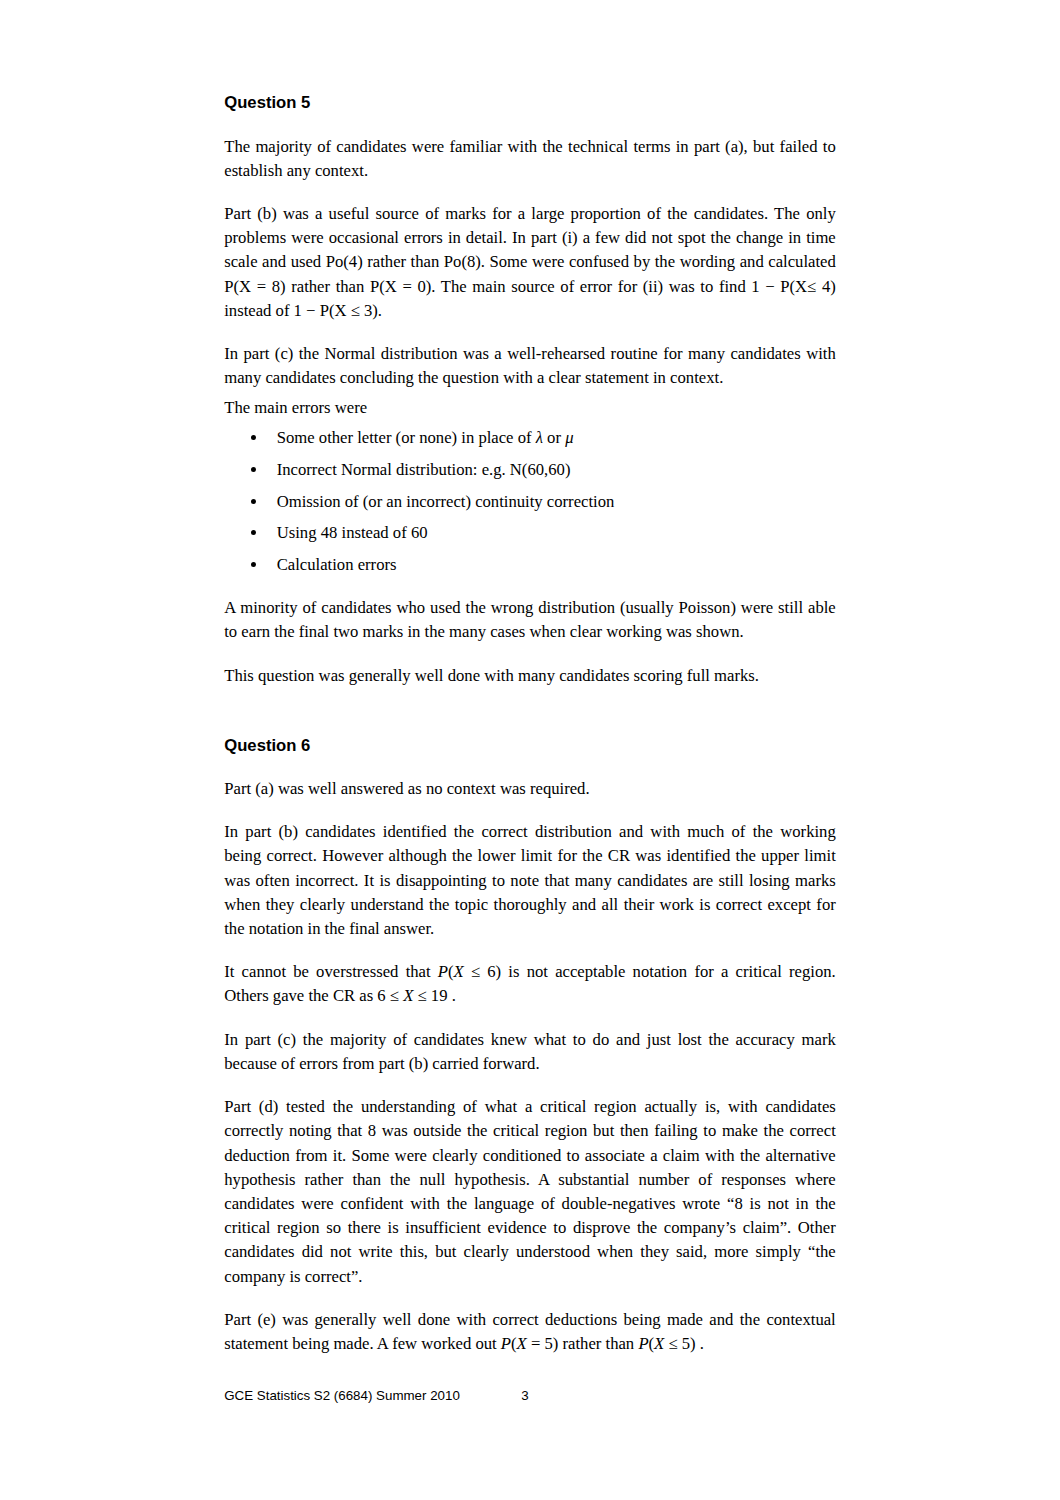Question 5
The majority of candidates were familiar with the technical terms in part (a), but failed to establish any context.
Part (b) was a useful source of marks for a large proportion of the candidates. The only problems were occasional errors in detail. In part (i) a few did not spot the change in time scale and used Po(4) rather than Po(8). Some were confused by the wording and calculated P(X = 8) rather than P(X = 0). The main source of error for (ii) was to find 1 − P(X≤ 4) instead of 1 − P(X ≤ 3).
In part (c) the Normal distribution was a well-rehearsed routine for many candidates with many candidates concluding the question with a clear statement in context.
The main errors were
Some other letter (or none) in place of λ or μ
Incorrect Normal distribution: e.g. N(60,60)
Omission of (or an incorrect) continuity correction
Using 48 instead of 60
Calculation errors
A minority of candidates who used the wrong distribution (usually Poisson) were still able to earn the final two marks in the many cases when clear working was shown.
This question was generally well done with many candidates scoring full marks.
Question 6
Part (a) was well answered as no context was required.
In part (b) candidates identified the correct distribution and with much of the working being correct. However although the lower limit for the CR was identified the upper limit was often incorrect. It is disappointing to note that many candidates are still losing marks when they clearly understand the topic thoroughly and all their work is correct except for the notation in the final answer.
It cannot be overstressed that P(X ≤ 6) is not acceptable notation for a critical region. Others gave the CR as 6 ≤ X ≤ 19 .
In part (c) the majority of candidates knew what to do and just lost the accuracy mark because of errors from part (b) carried forward.
Part (d) tested the understanding of what a critical region actually is, with candidates correctly noting that 8 was outside the critical region but then failing to make the correct deduction from it. Some were clearly conditioned to associate a claim with the alternative hypothesis rather than the null hypothesis. A substantial number of responses where candidates were confident with the language of double-negatives wrote “8 is not in the critical region so there is insufficient evidence to disprove the company’s claim”. Other candidates did not write this, but clearly understood when they said, more simply “the company is correct”.
Part (e) was generally well done with correct deductions being made and the contextual statement being made. A few worked out P(X = 5) rather than P(X ≤ 5) .
GCE Statistics S2 (6684) Summer 2010 3